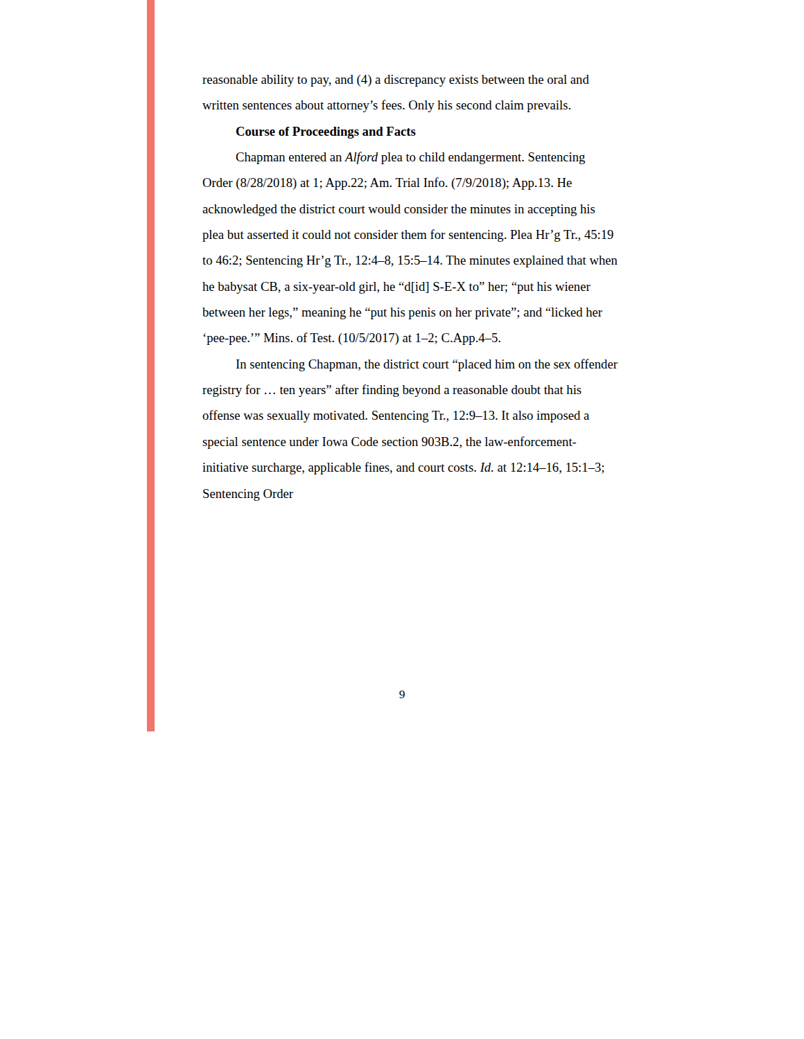reasonable ability to pay, and (4) a discrepancy exists between the oral and written sentences about attorney’s fees. Only his second claim prevails.
Course of Proceedings and Facts
Chapman entered an Alford plea to child endangerment. Sentencing Order (8/28/2018) at 1; App.22; Am. Trial Info. (7/9/2018); App.13. He acknowledged the district court would consider the minutes in accepting his plea but asserted it could not consider them for sentencing. Plea Hr’g Tr., 45:19 to 46:2; Sentencing Hr’g Tr., 12:4–8, 15:5–14. The minutes explained that when he babysat CB, a six-year-old girl, he “d[id] S-E-X to” her; “put his wiener between her legs,” meaning he “put his penis on her private”; and “licked her ‘pee-pee.’” Mins. of Test. (10/5/2017) at 1–2; C.App.4–5.
In sentencing Chapman, the district court “placed him on the sex offender registry for … ten years” after finding beyond a reasonable doubt that his offense was sexually motivated. Sentencing Tr., 12:9–13. It also imposed a special sentence under Iowa Code section 903B.2, the law-enforcement-initiative surcharge, applicable fines, and court costs. Id. at 12:14–16, 15:1–3; Sentencing Order
9